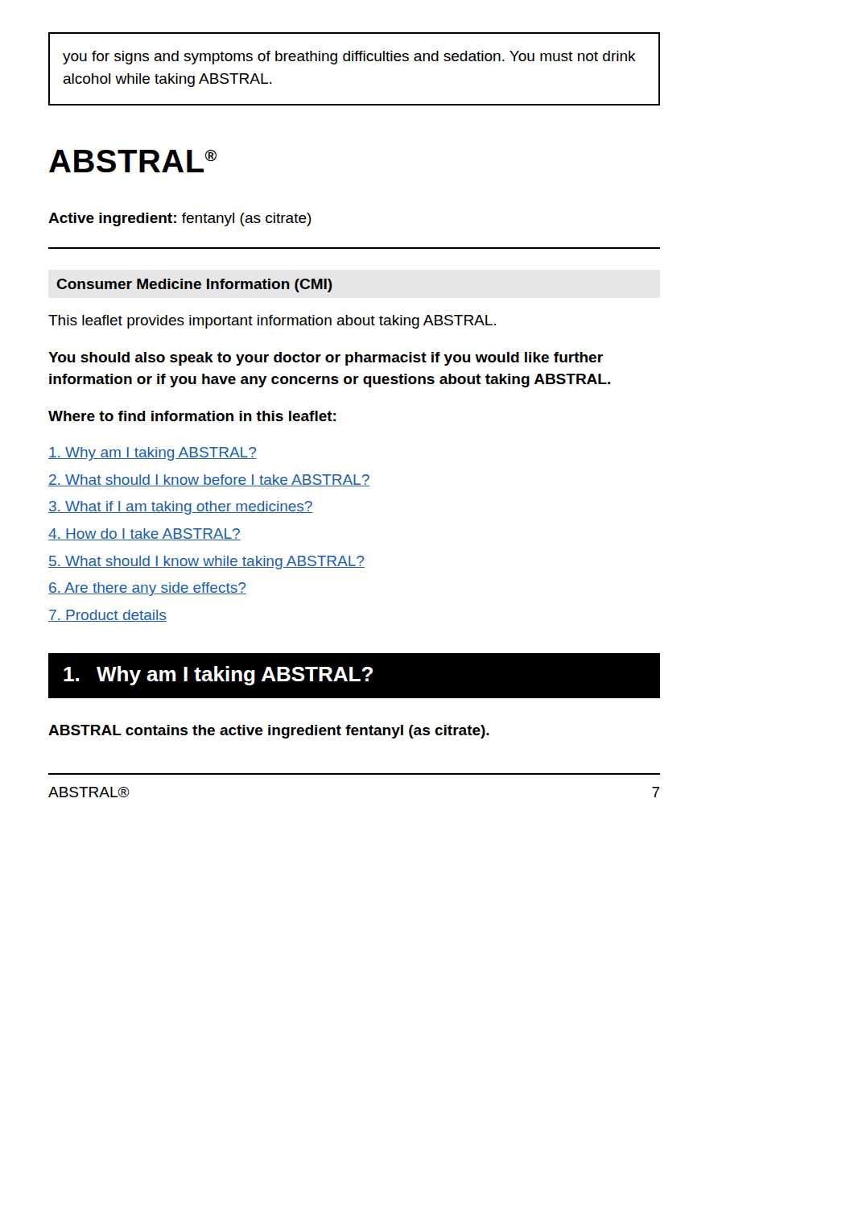you for signs and symptoms of breathing difficulties and sedation. You must not drink alcohol while taking ABSTRAL.
ABSTRAL®
Active ingredient: fentanyl (as citrate)
Consumer Medicine Information (CMI)
This leaflet provides important information about taking ABSTRAL.
You should also speak to your doctor or pharmacist if you would like further information or if you have any concerns or questions about taking ABSTRAL.
Where to find information in this leaflet:
1. Why am I taking ABSTRAL?
2. What should I know before I take ABSTRAL?
3. What if I am taking other medicines?
4. How do I take ABSTRAL?
5. What should I know while taking ABSTRAL?
6. Are there any side effects?
7. Product details
1. Why am I taking ABSTRAL?
ABSTRAL contains the active ingredient fentanyl (as citrate).
ABSTRAL® 7